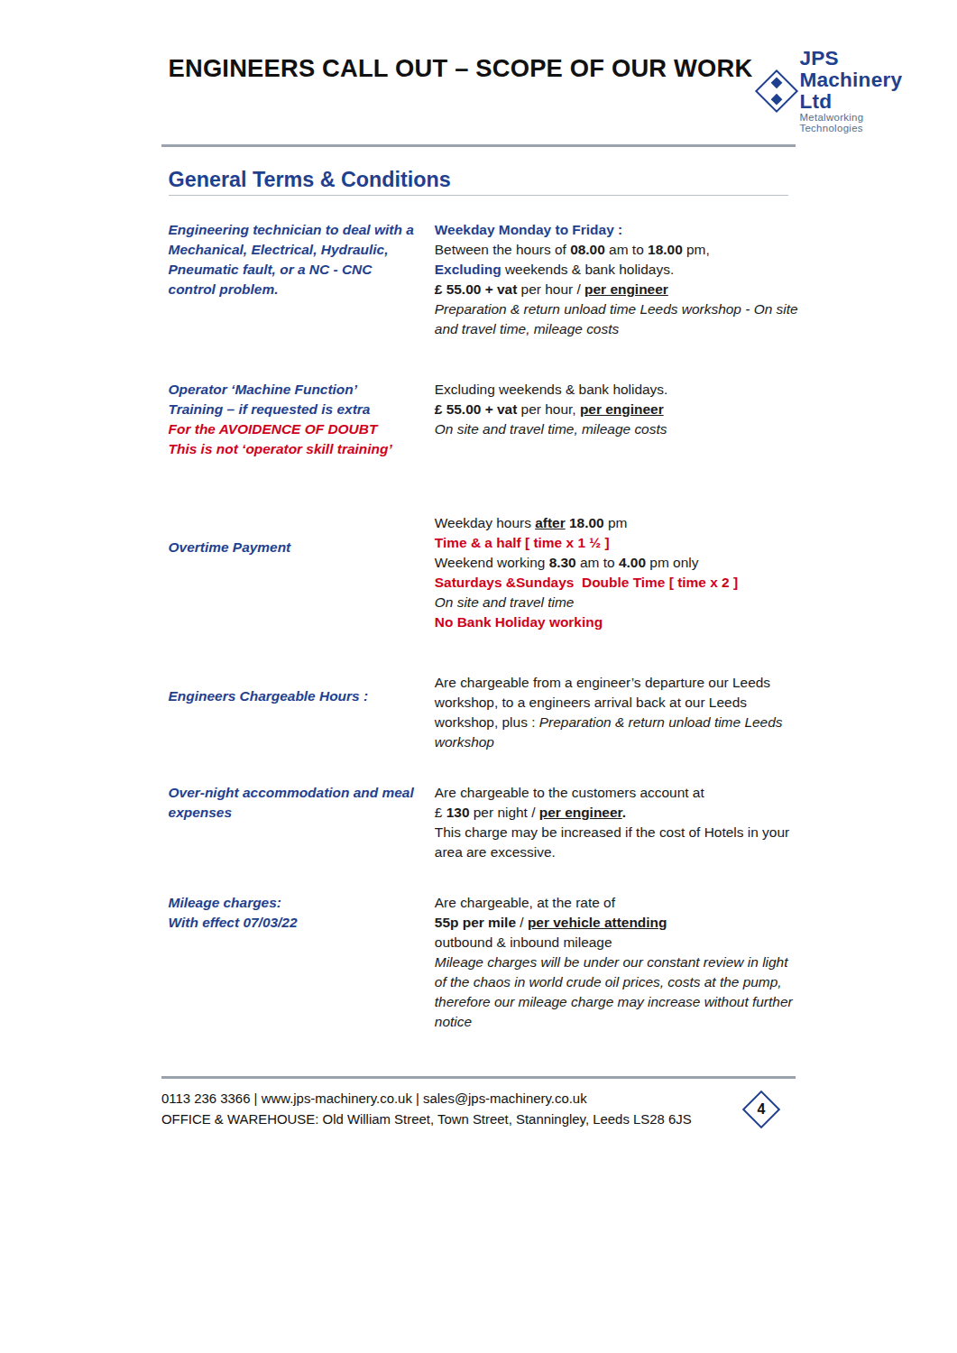ENGINEERS CALL OUT – SCOPE OF OUR WORK
JPS Machinery Ltd
Metalworking Technologies
General Terms & Conditions
| Engineering technician to deal with a Mechanical, Electrical, Hydraulic, Pneumatic fault, or a NC - CNC control problem. | Weekday Monday to Friday : Between the hours of 08.00 am to 18.00 pm, Excluding weekends & bank holidays. £ 55.00 + vat per hour / per engineer Preparation & return unload time Leeds workshop - On site and travel time, mileage costs |
| Operator ‘Machine Function’ Training – if requested is extra For the AVOIDENCE OF DOUBT This is not ‘operator skill training’ | Excluding weekends & bank holidays. £ 55.00 + vat per hour, per engineer On site and travel time, mileage costs |
| Overtime Payment | Weekday hours after 18.00 pm Time & a half [ time x 1 ½ ] Weekend working 8.30 am to 4.00 pm only Saturdays &Sundays Double Time [ time x 2 ] On site and travel time No Bank Holiday working |
| Engineers Chargeable Hours : | Are chargeable from a engineer’s departure our Leeds workshop, to a engineers arrival back at our Leeds workshop, plus : Preparation & return unload time Leeds workshop |
| Over-night accommodation and meal expenses | Are chargeable to the customers account at £ 130 per night / per engineer . This charge may be increased if the cost of Hotels in your area are excessive. |
| Mileage charges: With effect 07/03/22 | Are chargeable, at the rate of 55p per mile / per vehicle attending outbound & inbound mileage Mileage charges will be under our constant review in light of the chaos in world crude oil prices, costs at the pump, therefore our mileage charge may increase without further notice |
0113 236 3366 | www.jps-machinery.co.uk | sales@jps-machinery.co.uk
OFFICE & WAREHOUSE: Old William Street, Town Street, Stanningley, Leeds LS28 6JS
4